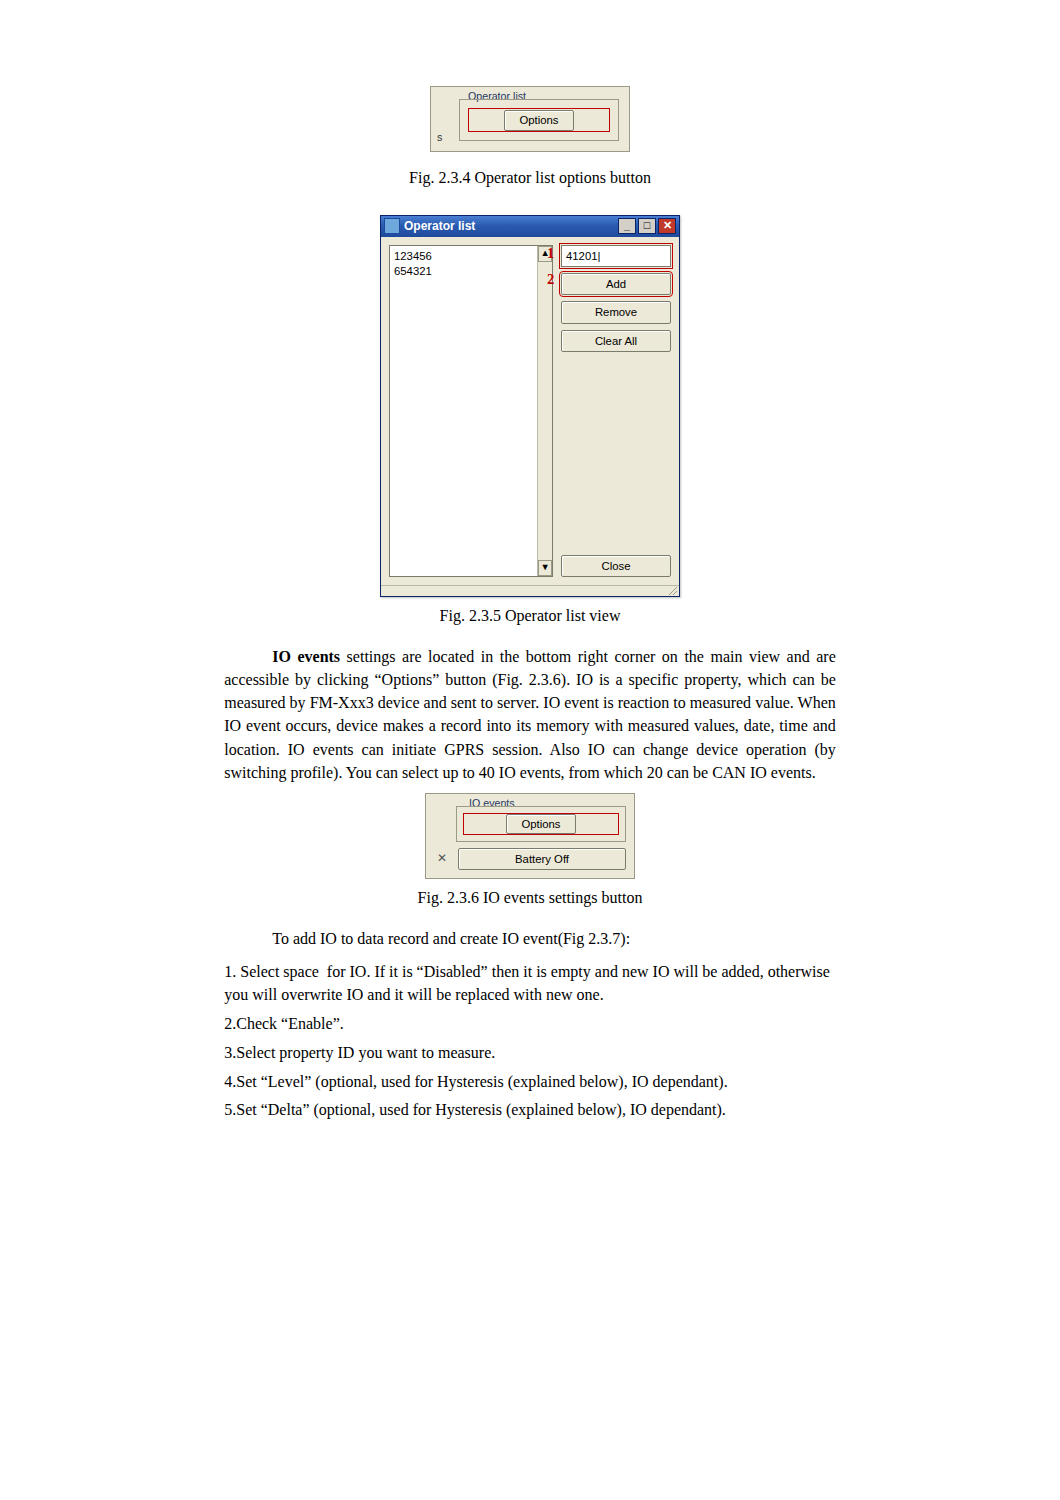Operator list
Options
s
Fig. 2.3.4 Operator list options button
Operator list _ □ ✕
123456
654321
▲
▼
1 2
41201|
Add
Remove
Clear All
Close
Fig. 2.3.5 Operator list view
IO events settings are located in the bottom right corner on the main view and are accessible by clicking “Options” button (Fig. 2.3.6). IO is a specific property, which can be measured by FM-Xxx3 device and sent to server. IO event is reaction to measured value. When IO event occurs, device makes a record into its memory with measured values, date, time and location. IO events can initiate GPRS session. Also IO can change device operation (by switching profile). You can select up to 40 IO events, from which 20 can be CAN IO events.
IO events
Options
✕ Battery Off
Fig. 2.3.6 IO events settings button
To add IO to data record and create IO event(Fig 2.3.7):
1. Select space for IO. If it is “Disabled” then it is empty and new IO will be added, otherwise you will overwrite IO and it will be replaced with new one.
2.Check “Enable”.
3.Select property ID you want to measure.
4.Set “Level” (optional, used for Hysteresis (explained below), IO dependant).
5.Set “Delta” (optional, used for Hysteresis (explained below), IO dependant).